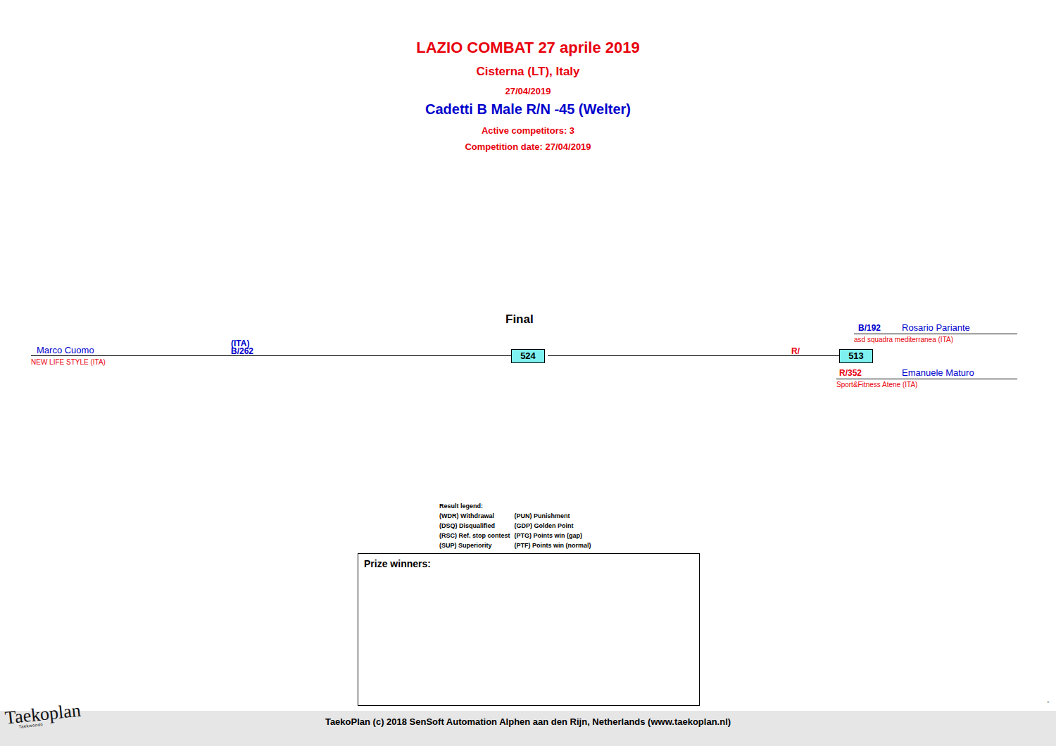LAZIO COMBAT 27 aprile 2019
Cisterna (LT), Italy
27/04/2019
Cadetti B Male R/N -45 (Welter)
Active competitors: 3
Competition date: 27/04/2019
Final
B/192
Rosario Pariante
asd squadra mediterranea (ITA)
513
R/352
Emanuele Maturo
Sport&Fitness Atene (ITA)
R/
Marco Cuomo
NEW LIFE STYLE (ITA)
(ITA)
B/262
524
Result legend:
| (WDR) Withdrawal | (PUN) Punishment |
| (DSQ) Disqualified | (GDP) Golden Point |
| (RSC) Ref. stop contest | (PTG) Points win (gap) |
| (SUP) Superiority | (PTF) Points win (normal) |
Prize winners:
TaekoplanTaekwondo
-
TaekoPlan (c) 2018 SenSoft Automation Alphen aan den Rijn, Netherlands (www.taekoplan.nl)